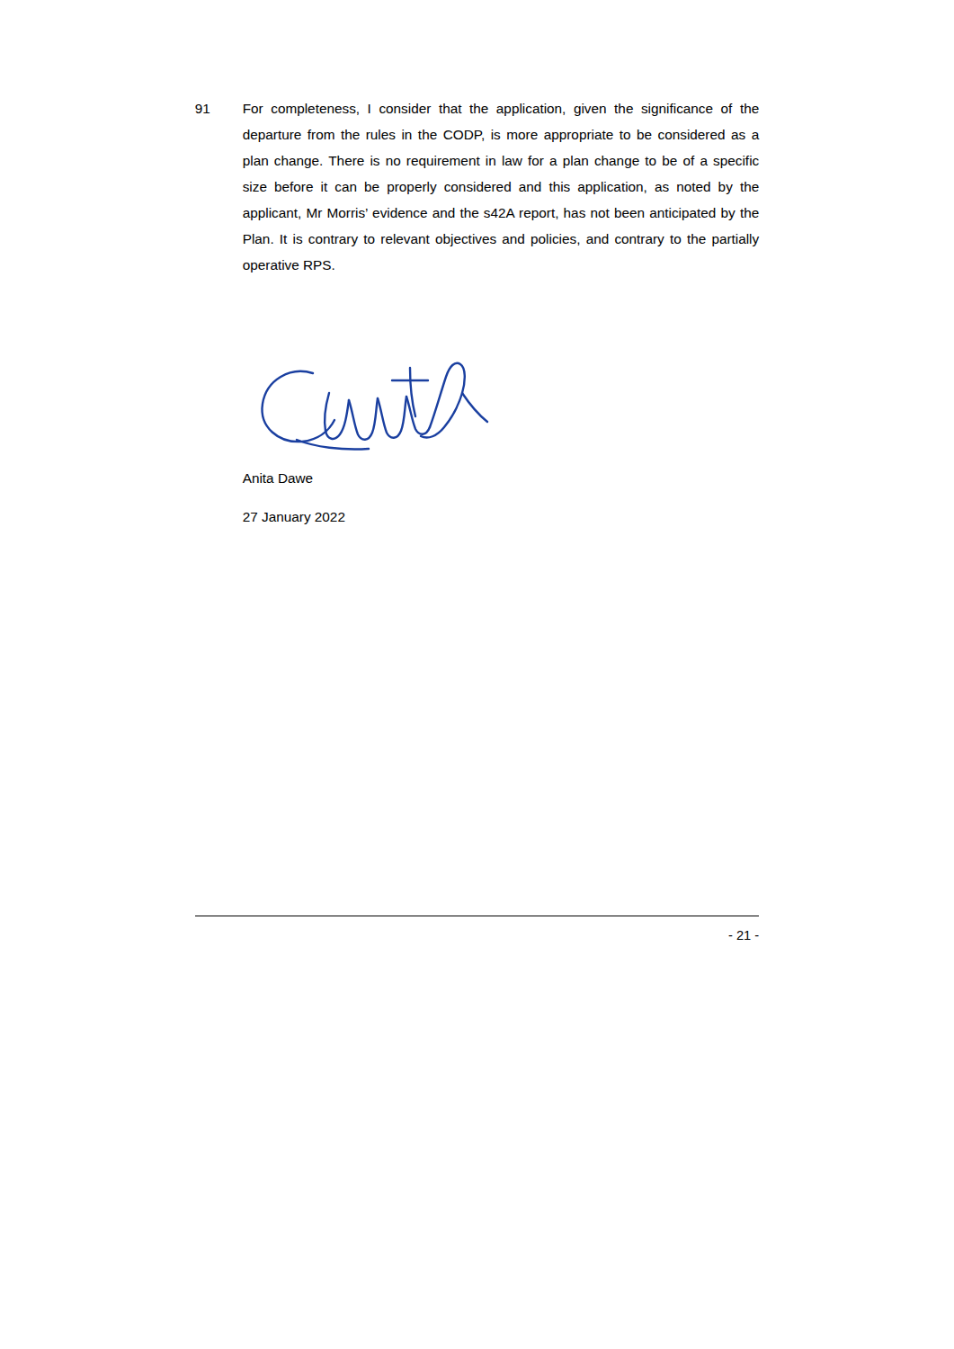91
For completeness, I consider that the application, given the significance of the departure from the rules in the CODP, is more appropriate to be considered as a plan change. There is no requirement in law for a plan change to be of a specific size before it can be properly considered and this application, as noted by the applicant, Mr Morris’ evidence and the s42A report, has not been anticipated by the Plan. It is contrary to relevant objectives and policies, and contrary to the partially operative RPS.
Anita Dawe
27 January 2022
- 21 -